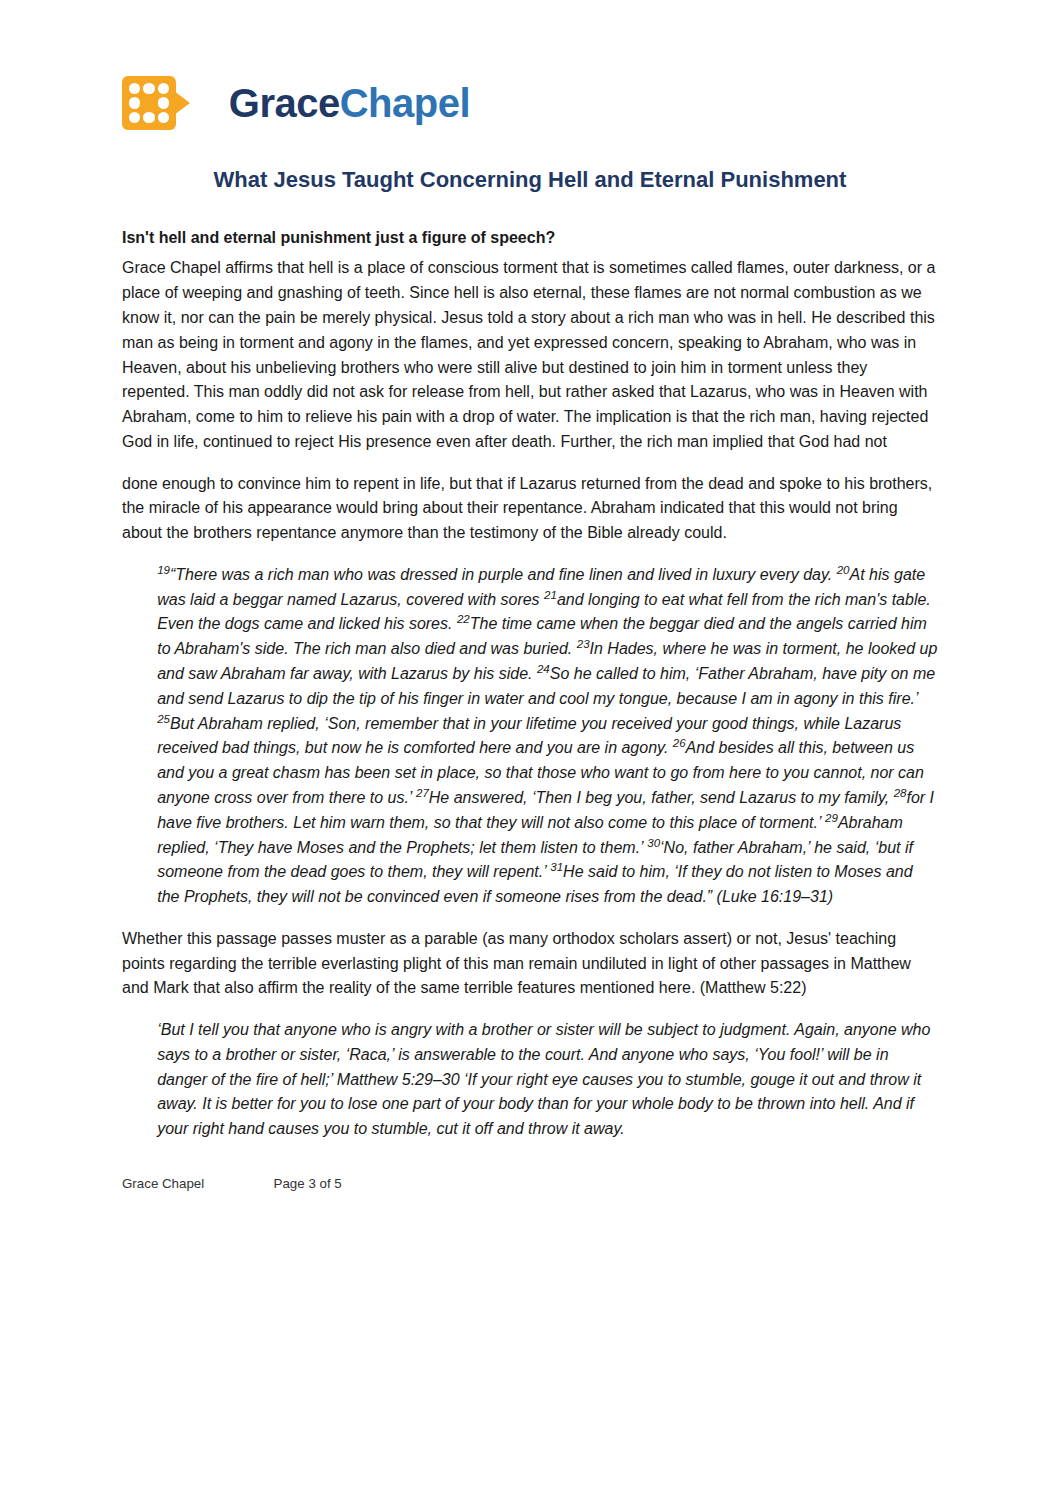Grace Chapel
What Jesus Taught Concerning Hell and Eternal Punishment
Isn't hell and eternal punishment just a figure of speech?
Grace Chapel affirms that hell is a place of conscious torment that is sometimes called flames, outer darkness, or a place of weeping and gnashing of teeth. Since hell is also eternal, these flames are not normal combustion as we know it, nor can the pain be merely physical. Jesus told a story about a rich man who was in hell. He described this man as being in torment and agony in the flames, and yet expressed concern, speaking to Abraham, who was in Heaven, about his unbelieving brothers who were still alive but destined to join him in torment unless they repented. This man oddly did not ask for release from hell, but rather asked that Lazarus, who was in Heaven with Abraham, come to him to relieve his pain with a drop of water. The implication is that the rich man, having rejected God in life, continued to reject His presence even after death. Further, the rich man implied that God had not
done enough to convince him to repent in life, but that if Lazarus returned from the dead and spoke to his brothers, the miracle of his appearance would bring about their repentance. Abraham indicated that this would not bring about the brothers repentance anymore than the testimony of the Bible already could.
19“There was a rich man who was dressed in purple and fine linen and lived in luxury every day. 20At his gate was laid a beggar named Lazarus, covered with sores 21and longing to eat what fell from the rich man's table. Even the dogs came and licked his sores. 22The time came when the beggar died and the angels carried him to Abraham's side. The rich man also died and was buried. 23In Hades, where he was in torment, he looked up and saw Abraham far away, with Lazarus by his side. 24So he called to him, ‘Father Abraham, have pity on me and send Lazarus to dip the tip of his finger in water and cool my tongue, because I am in agony in this fire.’ 25But Abraham replied, ‘Son, remember that in your lifetime you received your good things, while Lazarus received bad things, but now he is comforted here and you are in agony. 26And besides all this, between us and you a great chasm has been set in place, so that those who want to go from here to you cannot, nor can anyone cross over from there to us.’ 27He answered, ‘Then I beg you, father, send Lazarus to my family, 28for I have five brothers. Let him warn them, so that they will not also come to this place of torment.’ 29Abraham replied, ‘They have Moses and the Prophets; let them listen to them.’ 30‘No, father Abraham,’ he said, ‘but if someone from the dead goes to them, they will repent.’ 31He said to him, ‘If they do not listen to Moses and the Prophets, they will not be convinced even if someone rises from the dead.” (Luke 16:19–31)
Whether this passage passes muster as a parable (as many orthodox scholars assert) or not, Jesus' teaching points regarding the terrible everlasting plight of this man remain undiluted in light of other passages in Matthew and Mark that also affirm the reality of the same terrible features mentioned here. (Matthew 5:22)
‘But I tell you that anyone who is angry with a brother or sister will be subject to judgment. Again, anyone who says to a brother or sister, ‘Raca,’ is answerable to the court. And anyone who says, ‘You fool!’ will be in danger of the fire of hell;’ Matthew 5:29–30 ‘If your right eye causes you to stumble, gouge it out and throw it away. It is better for you to lose one part of your body than for your whole body to be thrown into hell. And if your right hand causes you to stumble, cut it off and throw it away.
Grace Chapel Page 3 of 5